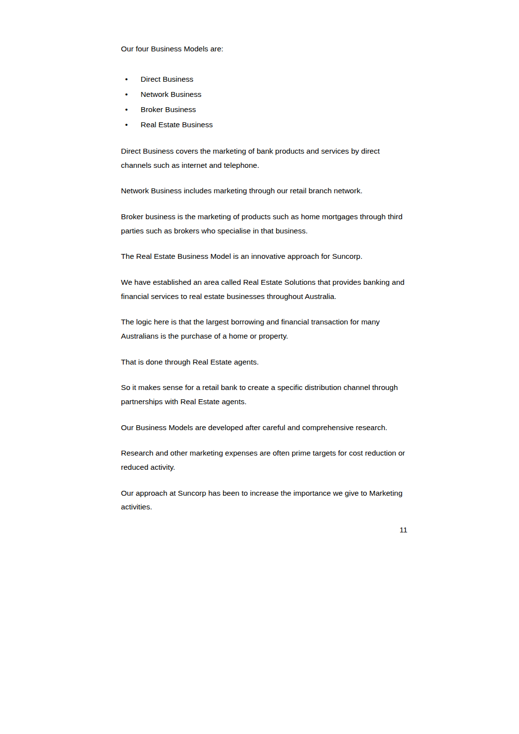Our four Business Models are:
Direct Business
Network Business
Broker Business
Real Estate Business
Direct Business covers the marketing of bank products and services by direct channels such as internet and telephone.
Network Business includes marketing through our retail branch network.
Broker business is the marketing of products such as home mortgages through third parties such as brokers who specialise in that business.
The Real Estate Business Model is an innovative approach for Suncorp.
We have established an area called Real Estate Solutions that provides banking and financial services to real estate businesses throughout Australia.
The logic here is that the largest borrowing and financial transaction for many Australians is the purchase of a home or property.
That is done through Real Estate agents.
So it makes sense for a retail bank to create a specific distribution channel through partnerships with Real Estate agents.
Our Business Models are developed after careful and comprehensive research.
Research and other marketing expenses are often prime targets for cost reduction or reduced activity.
Our approach at Suncorp has been to increase the importance we give to Marketing activities.
11